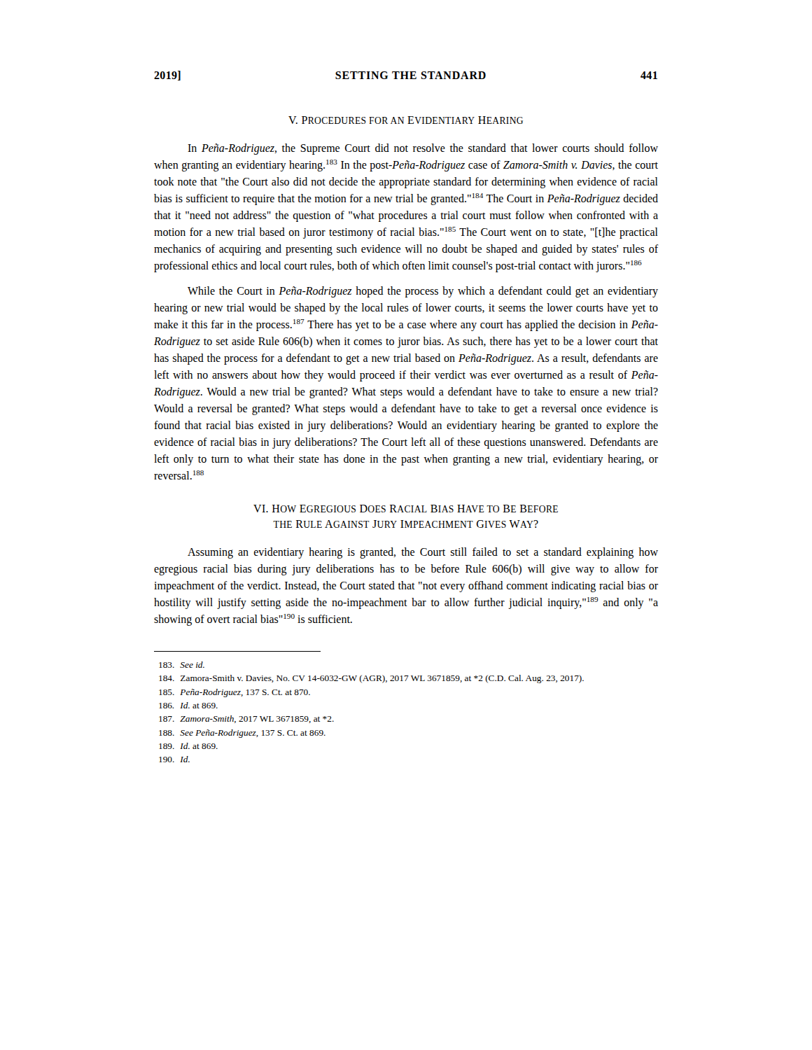2019] SETTING THE STANDARD 441
V. PROCEDURES FOR AN EVIDENTIARY HEARING
In Peña-Rodriguez, the Supreme Court did not resolve the standard that lower courts should follow when granting an evidentiary hearing.183 In the post-Peña-Rodriguez case of Zamora-Smith v. Davies, the court took note that "the Court also did not decide the appropriate standard for determining when evidence of racial bias is sufficient to require that the motion for a new trial be granted."184 The Court in Peña-Rodriguez decided that it "need not address" the question of "what procedures a trial court must follow when confronted with a motion for a new trial based on juror testimony of racial bias."185 The Court went on to state, "[t]he practical mechanics of acquiring and presenting such evidence will no doubt be shaped and guided by states' rules of professional ethics and local court rules, both of which often limit counsel's post-trial contact with jurors."186
While the Court in Peña-Rodriguez hoped the process by which a defendant could get an evidentiary hearing or new trial would be shaped by the local rules of lower courts, it seems the lower courts have yet to make it this far in the process.187 There has yet to be a case where any court has applied the decision in Peña-Rodriguez to set aside Rule 606(b) when it comes to juror bias. As such, there has yet to be a lower court that has shaped the process for a defendant to get a new trial based on Peña-Rodriguez. As a result, defendants are left with no answers about how they would proceed if their verdict was ever overturned as a result of Peña-Rodriguez. Would a new trial be granted? What steps would a defendant have to take to ensure a new trial? Would a reversal be granted? What steps would a defendant have to take to get a reversal once evidence is found that racial bias existed in jury deliberations? Would an evidentiary hearing be granted to explore the evidence of racial bias in jury deliberations? The Court left all of these questions unanswered. Defendants are left only to turn to what their state has done in the past when granting a new trial, evidentiary hearing, or reversal.188
VI. HOW EGREGIOUS DOES RACIAL BIAS HAVE TO BE BEFORE
THE RULE AGAINST JURY IMPEACHMENT GIVES WAY?
Assuming an evidentiary hearing is granted, the Court still failed to set a standard explaining how egregious racial bias during jury deliberations has to be before Rule 606(b) will give way to allow for impeachment of the verdict. Instead, the Court stated that "not every offhand comment indicating racial bias or hostility will justify setting aside the no-impeachment bar to allow further judicial inquiry,"189 and only "a showing of overt racial bias"190 is sufficient.
183. See id.
184. Zamora-Smith v. Davies, No. CV 14-6032-GW (AGR), 2017 WL 3671859, at *2 (C.D. Cal. Aug. 23, 2017).
185. Peña-Rodriguez, 137 S. Ct. at 870.
186. Id. at 869.
187. Zamora-Smith, 2017 WL 3671859, at *2.
188. See Peña-Rodriguez, 137 S. Ct. at 869.
189. Id. at 869.
190. Id.